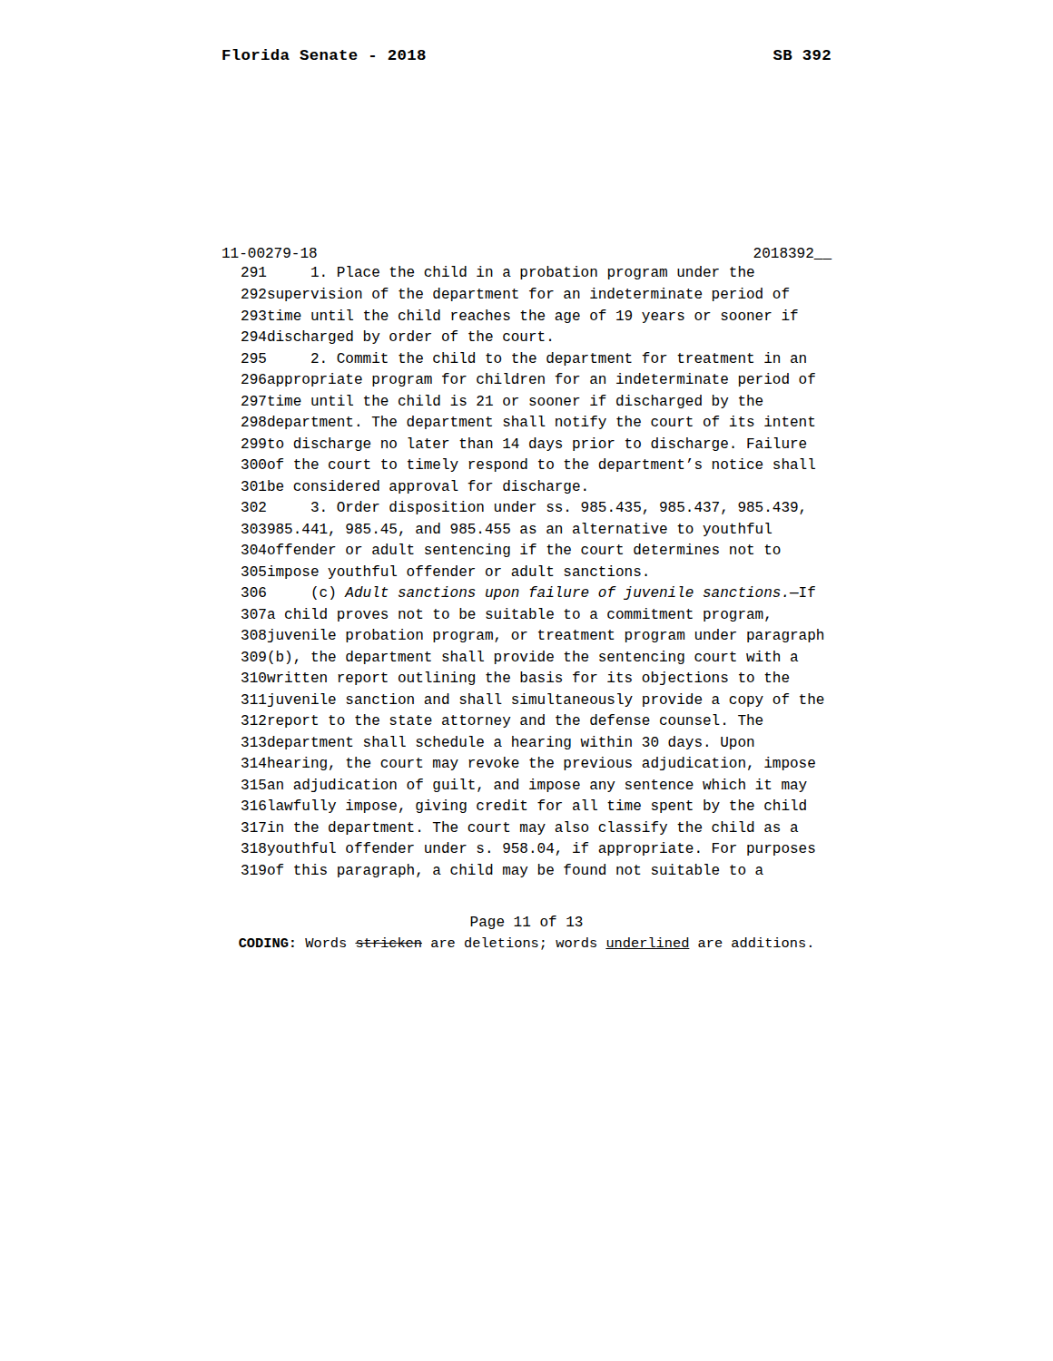Florida Senate - 2018
SB 392
11-00279-18 2018392__
| 291 | 1. Place the child in a probation program under the |
| 292 | supervision of the department for an indeterminate period of |
| 293 | time until the child reaches the age of 19 years or sooner if |
| 294 | discharged by order of the court. |
| 295 | 2. Commit the child to the department for treatment in an |
| 296 | appropriate program for children for an indeterminate period of |
| 297 | time until the child is 21 or sooner if discharged by the |
| 298 | department. The department shall notify the court of its intent |
| 299 | to discharge no later than 14 days prior to discharge. Failure |
| 300 | of the court to timely respond to the department’s notice shall |
| 301 | be considered approval for discharge. |
| 302 | 3. Order disposition under ss. 985.435, 985.437, 985.439, |
| 303 | 985.441, 985.45, and 985.455 as an alternative to youthful |
| 304 | offender or adult sentencing if the court determines not to |
| 305 | impose youthful offender or adult sanctions. |
| 306 | (c) Adult sanctions upon failure of juvenile sanctions. —If |
| 307 | a child proves not to be suitable to a commitment program, |
| 308 | juvenile probation program, or treatment program under paragraph |
| 309 | (b), the department shall provide the sentencing court with a |
| 310 | written report outlining the basis for its objections to the |
| 311 | juvenile sanction and shall simultaneously provide a copy of the |
| 312 | report to the state attorney and the defense counsel. The |
| 313 | department shall schedule a hearing within 30 days. Upon |
| 314 | hearing, the court may revoke the previous adjudication, impose |
| 315 | an adjudication of guilt, and impose any sentence which it may |
| 316 | lawfully impose, giving credit for all time spent by the child |
| 317 | in the department. The court may also classify the child as a |
| 318 | youthful offender under s. 958.04, if appropriate. For purposes |
| 319 | of this paragraph, a child may be found not suitable to a |
Page 11 of 13
CODING: Words stricken are deletions; words underlined are additions.